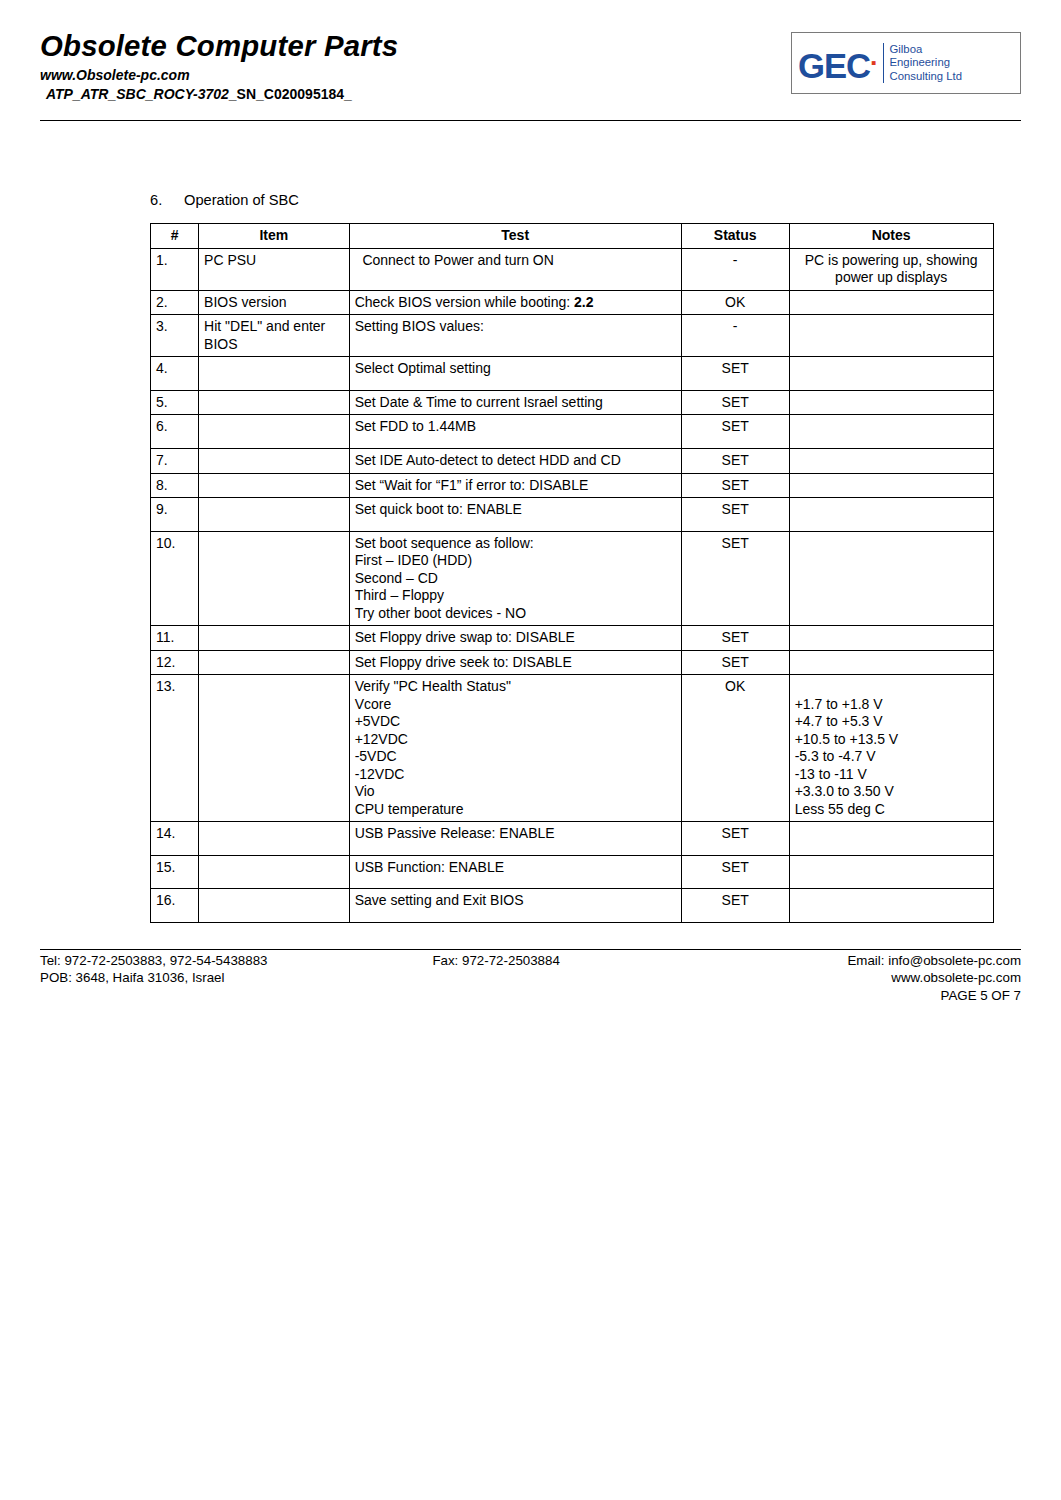Obsolete Computer Parts
www.Obsolete-pc.com
ATP_ATR_SBC_ROCY-3702_SN_C020095184_
GEC. Gilboa
Engineering
Consulting Ltd
6. Operation of SBC
| # | Item | Test | Status | Notes |
| --- | --- | --- | --- | --- |
| 1. | PC PSU | Connect to Power and turn ON | - | PC is powering up, showing power up displays |
| 2. | BIOS version | Check BIOS version while booting: 2.2 | OK | |
| 3. | Hit "DEL" and enter BIOS | Setting BIOS values: | - | |
| 4. | | Select Optimal setting | SET | |
| 5. | | Set Date & Time to current Israel setting | SET | |
| 6. | | Set FDD to 1.44MB | SET | |
| 7. | | Set IDE Auto-detect to detect HDD and CD | SET | |
| 8. | | Set “Wait for “F1” if error to: DISABLE | SET | |
| 9. | | Set quick boot to: ENABLE | SET | |
| 10. | | Set boot sequence as follow: First – IDE0 (HDD) Second – CD Third – Floppy Try other boot devices - NO | SET | |
| 11. | | Set Floppy drive swap to: DISABLE | SET | |
| 12. | | Set Floppy drive seek to: DISABLE | SET | |
| 13. | | Verify "PC Health Status" Vcore +5VDC +12VDC -5VDC -12VDC Vio CPU temperature | OK | +1.7 to +1.8 V +4.7 to +5.3 V +10.5 to +13.5 V -5.3 to -4.7 V -13 to -11 V +3.3.0 to 3.50 V Less 55 deg C |
| 14. | | USB Passive Release: ENABLE | SET | |
| 15. | | USB Function: ENABLE | SET | |
| 16. | | Save setting and Exit BIOS | SET | |
Tel: 972-72-2503883, 972-54-5438883
POB: 3648, Haifa 31036, Israel
Fax: 972-72-2503884
Email: info@obsolete-pc.com
www.obsolete-pc.com
PAGE 5 OF 7